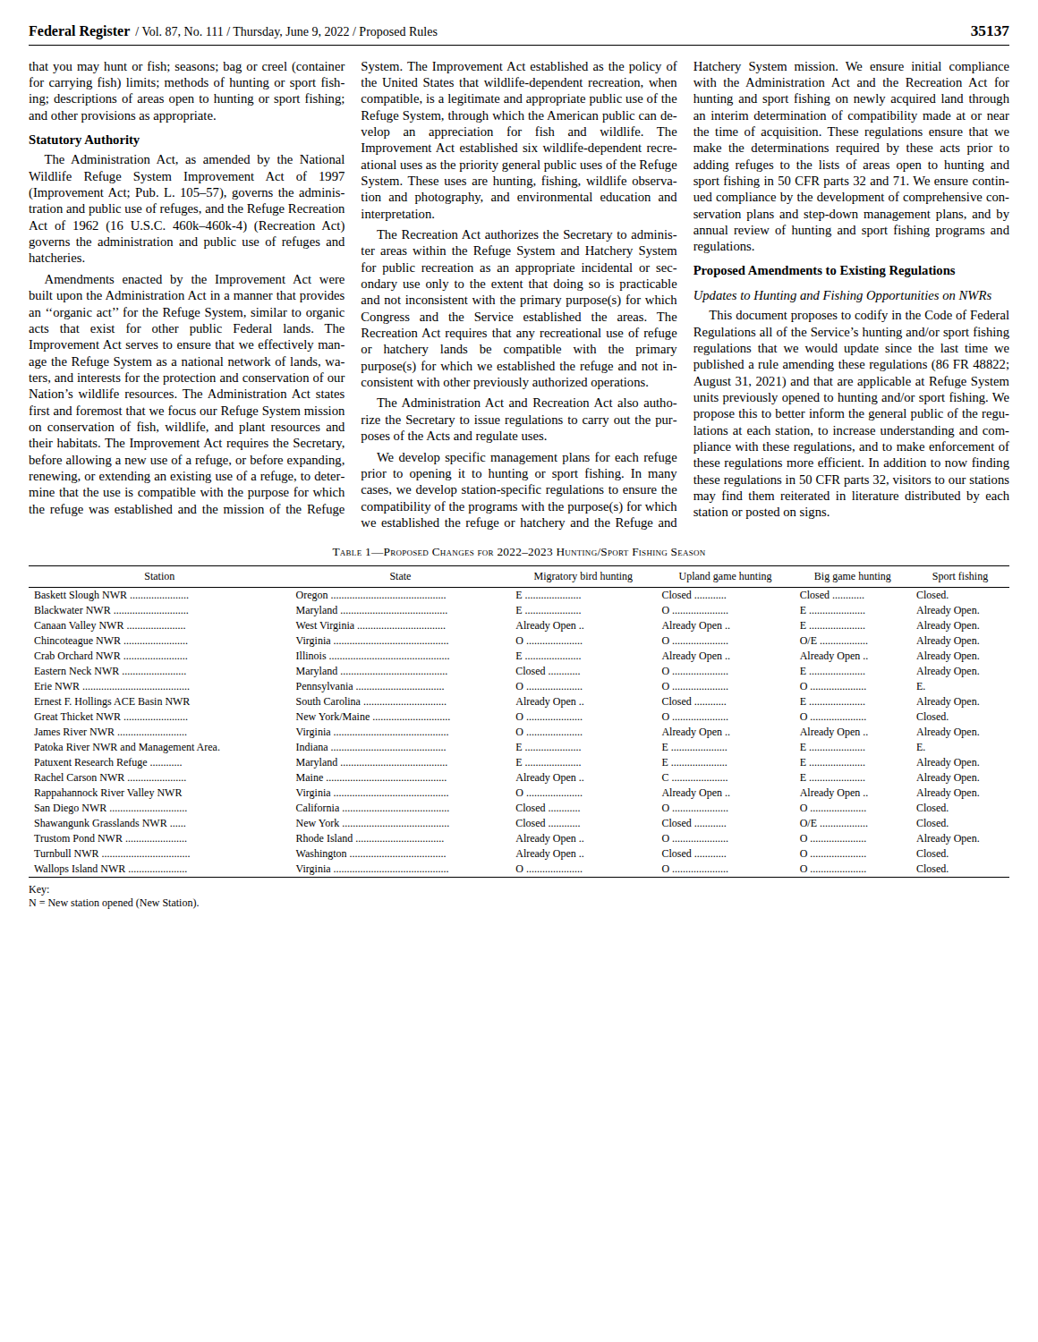Federal Register / Vol. 87, No. 111 / Thursday, June 9, 2022 / Proposed Rules 35137
that you may hunt or fish; seasons; bag or creel (container for carrying fish) limits; methods of hunting or sport fishing; descriptions of areas open to hunting or sport fishing; and other provisions as appropriate.
Statutory Authority
The Administration Act, as amended by the National Wildlife Refuge System Improvement Act of 1997 (Improvement Act; Pub. L. 105–57), governs the administration and public use of refuges, and the Refuge Recreation Act of 1962 (16 U.S.C. 460k–460k-4) (Recreation Act) governs the administration and public use of refuges and hatcheries.
Amendments enacted by the Improvement Act were built upon the Administration Act in a manner that provides an ‘‘organic act’’ for the Refuge System, similar to organic acts that exist for other public Federal lands. The Improvement Act serves to ensure that we effectively manage the Refuge System as a national network of lands, waters, and interests for the protection and conservation of our Nation’s wildlife resources. The Administration Act states first and foremost that we focus our Refuge System mission on conservation of fish, wildlife, and plant resources and their habitats. The Improvement Act requires the Secretary, before allowing a new use of a refuge, or before expanding, renewing, or extending an existing use of a refuge, to determine that the use is compatible with the purpose for which the refuge was established and the mission of the Refuge System. The Improvement Act established as the policy of the United States that wildlife-dependent recreation, when compatible, is a legitimate and appropriate public use of the Refuge System, through which the American public can develop an appreciation for fish and wildlife. The Improvement Act established six wildlife-dependent recreational uses as the priority general public uses of the Refuge System. These uses are hunting, fishing, wildlife observation and photography, and environmental education and interpretation.
The Recreation Act authorizes the Secretary to administer areas within the Refuge System and Hatchery System for public recreation as an appropriate incidental or secondary use only to the extent that doing so is practicable and not inconsistent with the primary purpose(s) for which Congress and the Service established the areas. The Recreation Act requires that any recreational use of refuge or hatchery lands be compatible with the primary purpose(s) for which we established the refuge and not inconsistent with other previously authorized operations.
The Administration Act and Recreation Act also authorize the Secretary to issue regulations to carry out the purposes of the Acts and regulate uses.
We develop specific management plans for each refuge prior to opening it to hunting or sport fishing. In many cases, we develop station-specific regulations to ensure the compatibility of the programs with the purpose(s) for which we established the refuge or hatchery and the Refuge and Hatchery System mission. We ensure initial compliance with the Administration Act and the Recreation Act for hunting and sport fishing on newly acquired land through an interim determination of compatibility made at or near the time of acquisition. These regulations ensure that we make the determinations required by these acts prior to adding refuges to the lists of areas open to hunting and sport fishing in 50 CFR parts 32 and 71. We ensure continued compliance by the development of comprehensive conservation plans and step-down management plans, and by annual review of hunting and sport fishing programs and regulations.
Proposed Amendments to Existing Regulations
Updates to Hunting and Fishing Opportunities on NWRs
This document proposes to codify in the Code of Federal Regulations all of the Service’s hunting and/or sport fishing regulations that we would update since the last time we published a rule amending these regulations (86 FR 48822; August 31, 2021) and that are applicable at Refuge System units previously opened to hunting and/or sport fishing. We propose this to better inform the general public of the regulations at each station, to increase understanding and compliance with these regulations, and to make enforcement of these regulations more efficient. In addition to now finding these regulations in 50 CFR parts 32, visitors to our stations may find them reiterated in literature distributed by each station or posted on signs.
Table 1—Proposed Changes for 2022–2023 Hunting/Sport Fishing Season
| Station | State | Migratory bird hunting | Upland game hunting | Big game hunting | Sport fishing |
| --- | --- | --- | --- | --- | --- |
| Baskett Slough NWR ...................... | Oregon ........................................... | E ..................... | Closed ............ | Closed ............ | Closed. |
| Blackwater NWR ............................ | Maryland ........................................ | E ..................... | O ..................... | E ..................... | Already Open. |
| Canaan Valley NWR ...................... | West Virginia ................................. | Already Open .. | Already Open .. | E ..................... | Already Open. |
| Chincoteague NWR ........................ | Virginia ........................................... | O ..................... | O ..................... | O/E .................. | Already Open. |
| Crab Orchard NWR ........................ | Illinois ............................................. | E ..................... | Already Open .. | Already Open .. | Already Open. |
| Eastern Neck NWR ........................ | Maryland ........................................ | Closed ............ | O ..................... | E ..................... | Already Open. |
| Erie NWR ........................................ | Pennsylvania ................................. | O ..................... | O ..................... | O ..................... | E. |
| Ernest F. Hollings ACE Basin NWR | South Carolina ............................... | Already Open .. | Closed ............ | E ..................... | Already Open. |
| Great Thicket NWR ........................ | New York/Maine ............................. | O ..................... | O ..................... | O ..................... | Closed. |
| James River NWR .......................... | Virginia ........................................... | O ..................... | Already Open .. | Already Open .. | Already Open. |
| Patoka River NWR and Management Area. | Indiana ........................................... | E ..................... | E ..................... | E ..................... | E. |
| Patuxent Research Refuge ............ | Maryland ........................................ | E ..................... | E ..................... | E ..................... | Already Open. |
| Rachel Carson NWR ...................... | Maine ............................................. | Already Open .. | C ..................... | E ..................... | Already Open. |
| Rappahannock River Valley NWR | Virginia ........................................... | O ..................... | Already Open .. | Already Open .. | Already Open. |
| San Diego NWR ............................. | California ........................................ | Closed ............ | O ..................... | O ..................... | Closed. |
| Shawangunk Grasslands NWR ...... | New York ........................................ | Closed ............ | Closed ............ | O/E .................. | Closed. |
| Trustom Pond NWR ....................... | Rhode Island ................................. | Already Open .. | O ..................... | O ..................... | Already Open. |
| Turnbull NWR ................................. | Washington .................................... | Already Open .. | Closed ............ | O ..................... | Closed. |
| Wallops Island NWR ...................... | Virginia ........................................... | O ..................... | O ..................... | O ..................... | Closed. |
Key:
N = New station opened (New Station).